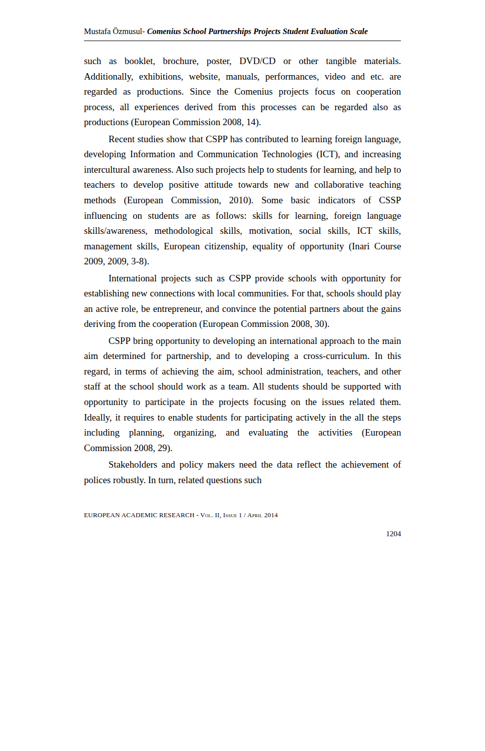Mustafa Özmusul- Comenius School Partnerships Projects Student Evaluation Scale
such as booklet, brochure, poster, DVD/CD or other tangible materials. Additionally, exhibitions, website, manuals, performances, video and etc. are regarded as productions. Since the Comenius projects focus on cooperation process, all experiences derived from this processes can be regarded also as productions (European Commission 2008, 14).
Recent studies show that CSPP has contributed to learning foreign language, developing Information and Communication Technologies (ICT), and increasing intercultural awareness. Also such projects help to students for learning, and help to teachers to develop positive attitude towards new and collaborative teaching methods (European Commission, 2010). Some basic indicators of CSSP influencing on students are as follows: skills for learning, foreign language skills/awareness, methodological skills, motivation, social skills, ICT skills, management skills, European citizenship, equality of opportunity (Inari Course 2009, 2009, 3-8).
International projects such as CSPP provide schools with opportunity for establishing new connections with local communities. For that, schools should play an active role, be entrepreneur, and convince the potential partners about the gains deriving from the cooperation (European Commission 2008, 30).
CSPP bring opportunity to developing an international approach to the main aim determined for partnership, and to developing a cross-curriculum. In this regard, in terms of achieving the aim, school administration, teachers, and other staff at the school should work as a team. All students should be supported with opportunity to participate in the projects focusing on the issues related them. Ideally, it requires to enable students for participating actively in the all the steps including planning, organizing, and evaluating the activities (European Commission 2008, 29).
Stakeholders and policy makers need the data reflect the achievement of polices robustly. In turn, related questions such
EUROPEAN ACADEMIC RESEARCH - Vol. II, Issue 1 / April 2014
1204